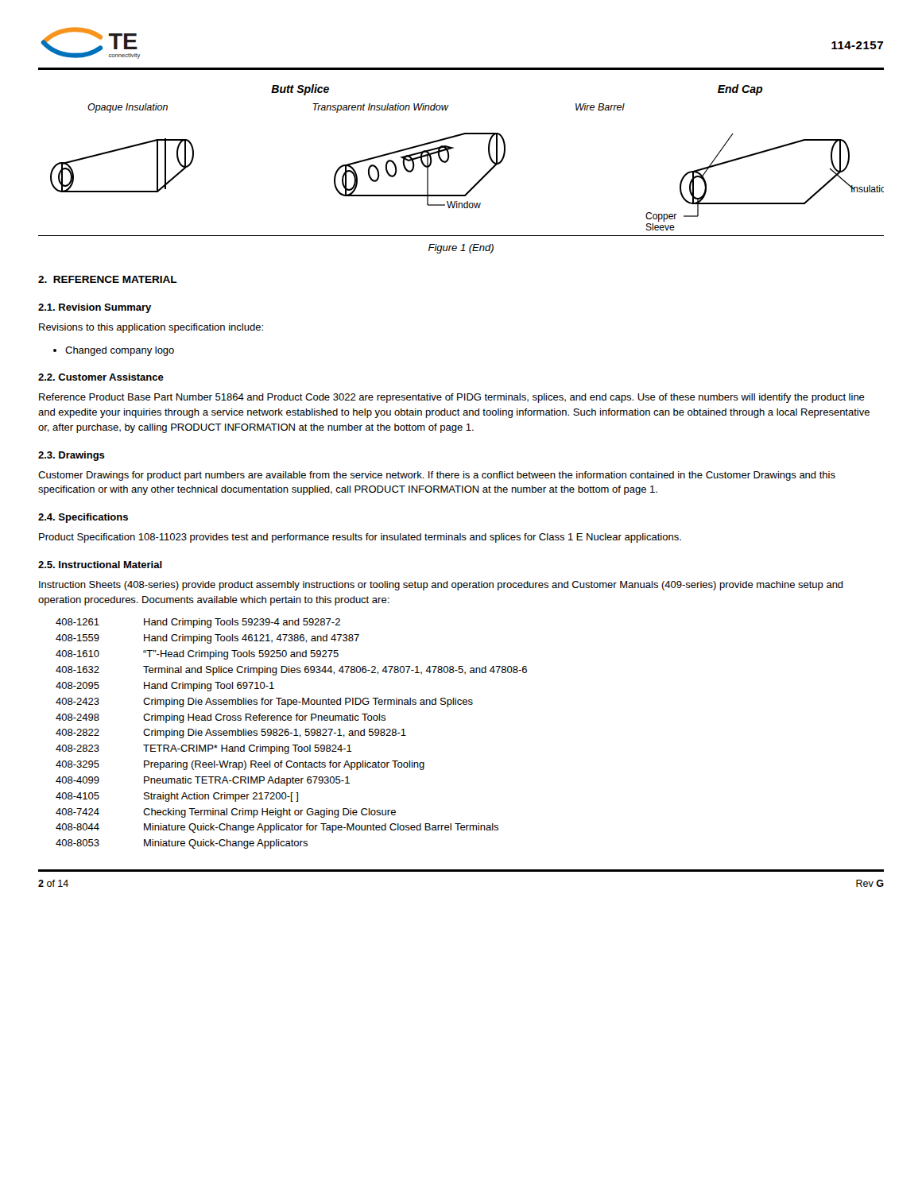TE connectivity
114‑2157
Butt Splice
End Cap
Opaque Insulation
Transparent Insulation Window
Wire Barrel
Window Copper Sleeve Insulation
Figure 1 (End)
2. REFERENCE MATERIAL
2.1. Revision Summary
Revisions to this application specification include:
Changed company logo
2.2. Customer Assistance
Reference Product Base Part Number 51864 and Product Code 3022 are representative of PIDG terminals, splices, and end caps. Use of these numbers will identify the product line and expedite your inquiries through a service network established to help you obtain product and tooling information. Such information can be obtained through a local Representative or, after purchase, by calling PRODUCT INFORMATION at the number at the bottom of page 1.
2.3. Drawings
Customer Drawings for product part numbers are available from the service network. If there is a conflict between the information contained in the Customer Drawings and this specification or with any other technical documentation supplied, call PRODUCT INFORMATION at the number at the bottom of page 1.
2.4. Specifications
Product Specification 108‑11023 provides test and performance results for insulated terminals and splices for Class 1 E Nuclear applications.
2.5. Instructional Material
Instruction Sheets (408‑series) provide product assembly instructions or tooling setup and operation procedures and Customer Manuals (409‑series) provide machine setup and operation procedures. Documents available which pertain to this product are:
| 408‑1261 | Hand Crimping Tools 59239‑4 and 59287‑2 |
| 408‑1559 | Hand Crimping Tools 46121, 47386, and 47387 |
| 408‑1610 | “T”‑Head Crimping Tools 59250 and 59275 |
| 408‑1632 | Terminal and Splice Crimping Dies 69344, 47806‑2, 47807‑1, 47808‑5, and 47808‑6 |
| 408‑2095 | Hand Crimping Tool 69710‑1 |
| 408‑2423 | Crimping Die Assemblies for Tape‑Mounted PIDG Terminals and Splices |
| 408‑2498 | Crimping Head Cross Reference for Pneumatic Tools |
| 408‑2822 | Crimping Die Assemblies 59826‑1, 59827‑1, and 59828‑1 |
| 408‑2823 | TETRA‑CRIMP* Hand Crimping Tool 59824‑1 |
| 408‑3295 | Preparing (Reel‑Wrap) Reel of Contacts for Applicator Tooling |
| 408‑4099 | Pneumatic TETRA‑CRIMP Adapter 679305‑1 |
| 408‑4105 | Straight Action Crimper 217200‑[ ] |
| 408‑7424 | Checking Terminal Crimp Height or Gaging Die Closure |
| 408‑8044 | Miniature Quick‑Change Applicator for Tape‑Mounted Closed Barrel Terminals |
| 408‑8053 | Miniature Quick‑Change Applicators |
2 of 14
Rev G